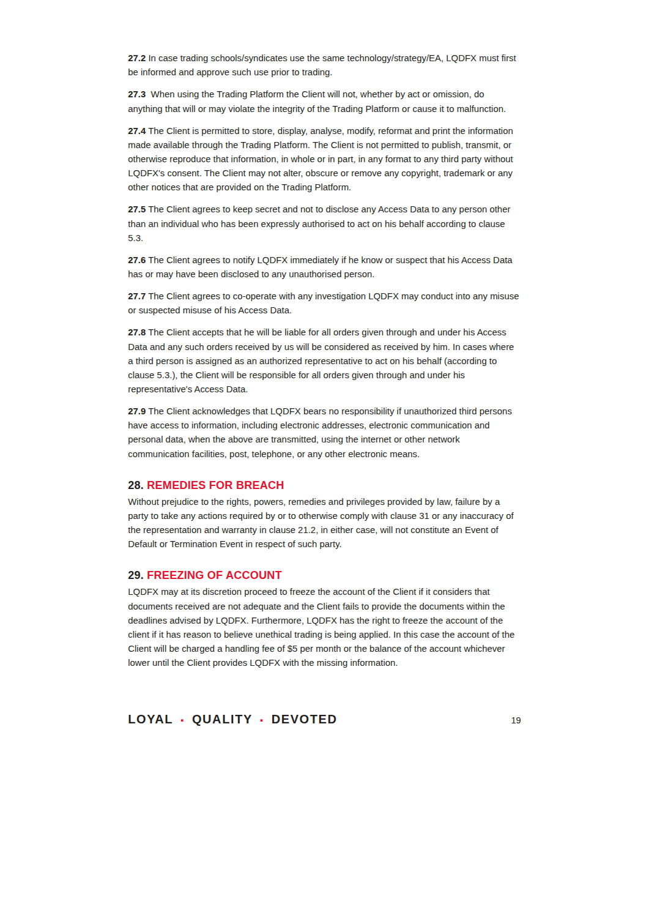27.2 In case trading schools/syndicates use the same technology/strategy/EA, LQDFX must first be informed and approve such use prior to trading.
27.3 When using the Trading Platform the Client will not, whether by act or omission, do anything that will or may violate the integrity of the Trading Platform or cause it to malfunction.
27.4 The Client is permitted to store, display, analyse, modify, reformat and print the information made available through the Trading Platform. The Client is not permitted to publish, transmit, or otherwise reproduce that information, in whole or in part, in any format to any third party without LQDFX's consent. The Client may not alter, obscure or remove any copyright, trademark or any other notices that are provided on the Trading Platform.
27.5 The Client agrees to keep secret and not to disclose any Access Data to any person other than an individual who has been expressly authorised to act on his behalf according to clause 5.3.
27.6 The Client agrees to notify LQDFX immediately if he know or suspect that his Access Data has or may have been disclosed to any unauthorised person.
27.7 The Client agrees to co-operate with any investigation LQDFX may conduct into any misuse or suspected misuse of his Access Data.
27.8 The Client accepts that he will be liable for all orders given through and under his Access Data and any such orders received by us will be considered as received by him. In cases where a third person is assigned as an authorized representative to act on his behalf (according to clause 5.3.), the Client will be responsible for all orders given through and under his representative's Access Data.
27.9 The Client acknowledges that LQDFX bears no responsibility if unauthorized third persons have access to information, including electronic addresses, electronic communication and personal data, when the above are transmitted, using the internet or other network communication facilities, post, telephone, or any other electronic means.
28. REMEDIES FOR BREACH
Without prejudice to the rights, powers, remedies and privileges provided by law, failure by a party to take any actions required by or to otherwise comply with clause 31 or any inaccuracy of the representation and warranty in clause 21.2, in either case, will not constitute an Event of Default or Termination Event in respect of such party.
29. FREEZING OF ACCOUNT
LQDFX may at its discretion proceed to freeze the account of the Client if it considers that documents received are not adequate and the Client fails to provide the documents within the deadlines advised by LQDFX. Furthermore, LQDFX has the right to freeze the account of the client if it has reason to believe unethical trading is being applied. In this case the account of the Client will be charged a handling fee of $5 per month or the balance of the account whichever lower until the Client provides LQDFX with the missing information.
LOYAL ▪ QUALITY ▪ DEVOTED
19